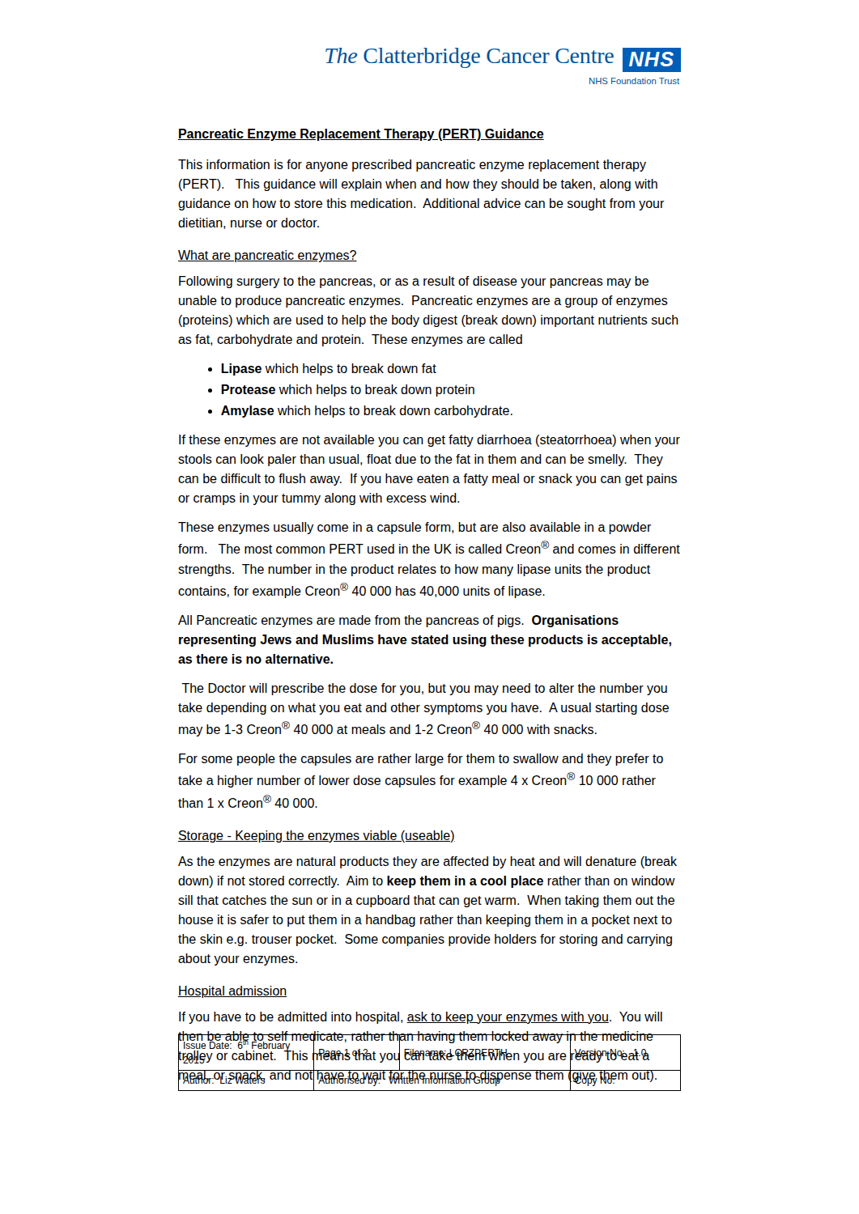The Clatterbridge Cancer Centre NHS
NHS Foundation Trust
Pancreatic Enzyme Replacement Therapy (PERT) Guidance
This information is for anyone prescribed pancreatic enzyme replacement therapy (PERT). This guidance will explain when and how they should be taken, along with guidance on how to store this medication. Additional advice can be sought from your dietitian, nurse or doctor.
What are pancreatic enzymes?
Following surgery to the pancreas, or as a result of disease your pancreas may be unable to produce pancreatic enzymes. Pancreatic enzymes are a group of enzymes (proteins) which are used to help the body digest (break down) important nutrients such as fat, carbohydrate and protein. These enzymes are called
Lipase which helps to break down fat
Protease which helps to break down protein
Amylase which helps to break down carbohydrate.
If these enzymes are not available you can get fatty diarrhoea (steatorrhoea) when your stools can look paler than usual, float due to the fat in them and can be smelly. They can be difficult to flush away. If you have eaten a fatty meal or snack you can get pains or cramps in your tummy along with excess wind.
These enzymes usually come in a capsule form, but are also available in a powder form. The most common PERT used in the UK is called Creon® and comes in different strengths. The number in the product relates to how many lipase units the product contains, for example Creon® 40 000 has 40,000 units of lipase.
All Pancreatic enzymes are made from the pancreas of pigs. Organisations representing Jews and Muslims have stated using these products is acceptable, as there is no alternative.
The Doctor will prescribe the dose for you, but you may need to alter the number you take depending on what you eat and other symptoms you have. A usual starting dose may be 1-3 Creon® 40 000 at meals and 1-2 Creon® 40 000 with snacks.
For some people the capsules are rather large for them to swallow and they prefer to take a higher number of lower dose capsules for example 4 x Creon® 10 000 rather than 1 x Creon® 40 000.
Storage - Keeping the enzymes viable (useable)
As the enzymes are natural products they are affected by heat and will denature (break down) if not stored correctly. Aim to keep them in a cool place rather than on window sill that catches the sun or in a cupboard that can get warm. When taking them out the house it is safer to put them in a handbag rather than keeping them in a pocket next to the skin e.g. trouser pocket. Some companies provide holders for storing and carrying about your enzymes.
Hospital admission
If you have to be admitted into hospital, ask to keep your enzymes with you. You will then be able to self medicate, rather than having them locked away in the medicine trolley or cabinet. This means that you can take them when you are ready to eat a meal, or snack, and not have to wait for the nurse to dispense them (give them out).
| Issue Date: 6 th February 2015 | Page 1 of 2 | Filename: LCRZPERTH | Version No: 1.0 |
| Author: Liz Waters | Authorised by: Written Information Group | Copy No: |